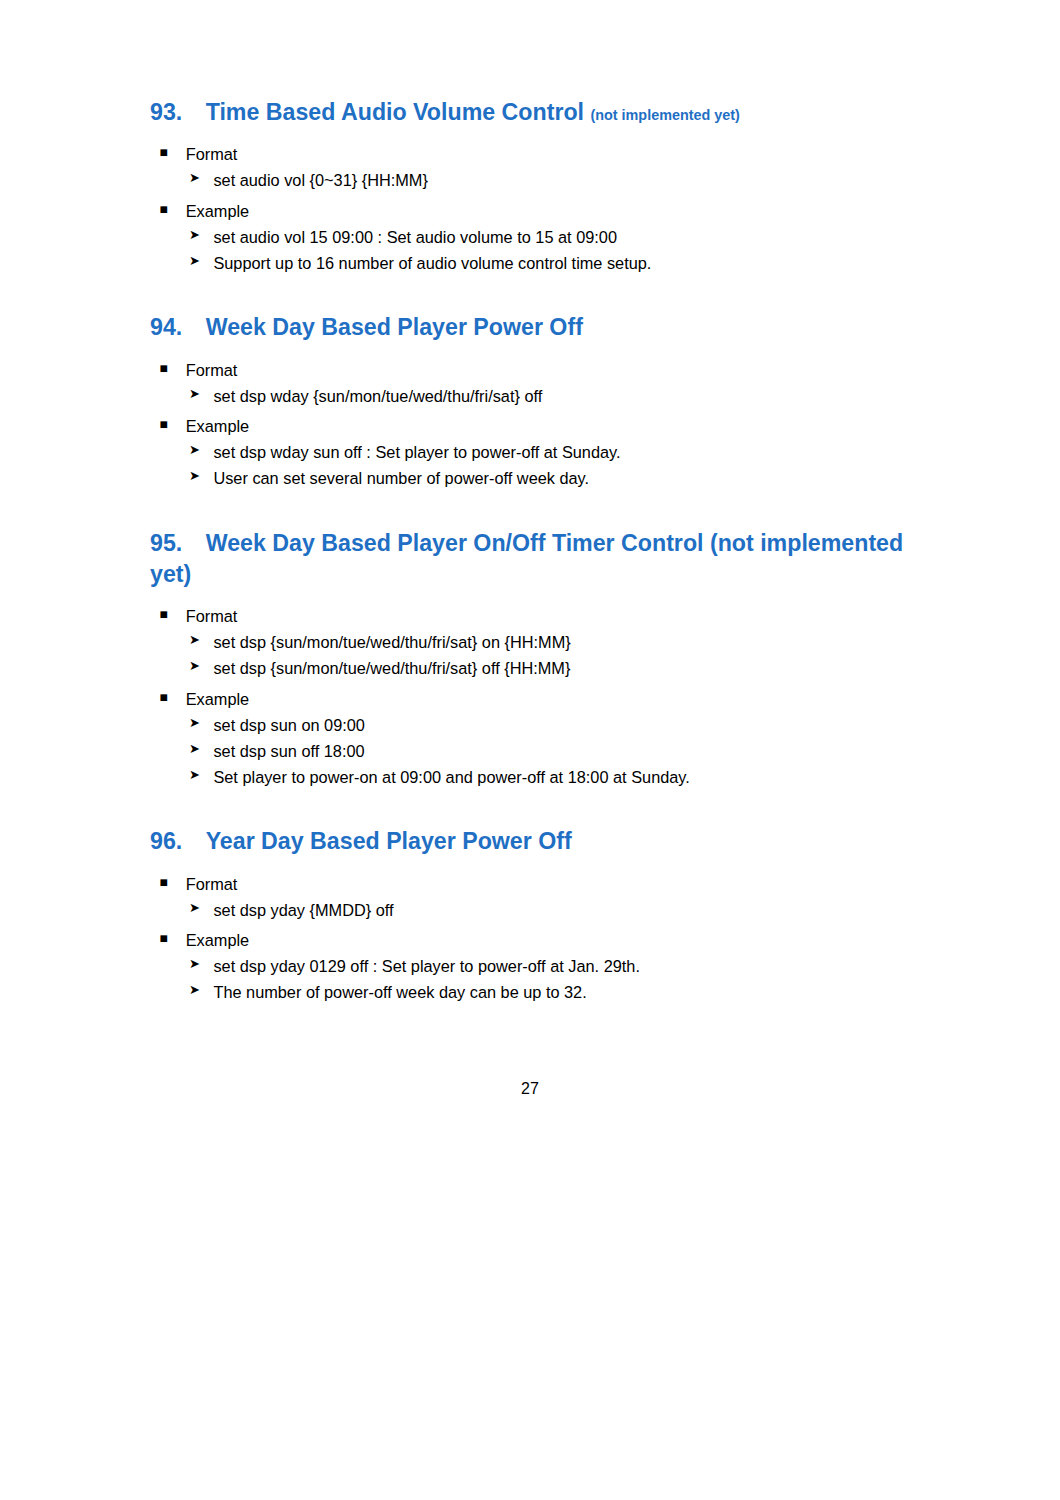93. Time Based Audio Volume Control (not implemented yet)
Format
set audio vol {0~31} {HH:MM}
Example
set audio vol 15 09:00 : Set audio volume to 15 at 09:00
Support up to 16 number of audio volume control time setup.
94. Week Day Based Player Power Off
Format
set dsp wday {sun/mon/tue/wed/thu/fri/sat} off
Example
set dsp wday sun off : Set player to power-off at Sunday.
User can set several number of power-off week day.
95. Week Day Based Player On/Off Timer Control (not implemented yet)
Format
set dsp {sun/mon/tue/wed/thu/fri/sat} on {HH:MM}
set dsp {sun/mon/tue/wed/thu/fri/sat} off {HH:MM}
Example
set dsp sun on 09:00
set dsp sun off 18:00
Set player to power-on at 09:00 and power-off at 18:00 at Sunday.
96. Year Day Based Player Power Off
Format
set dsp yday {MMDD} off
Example
set dsp yday 0129 off : Set player to power-off at Jan. 29th.
The number of power-off week day can be up to 32.
27